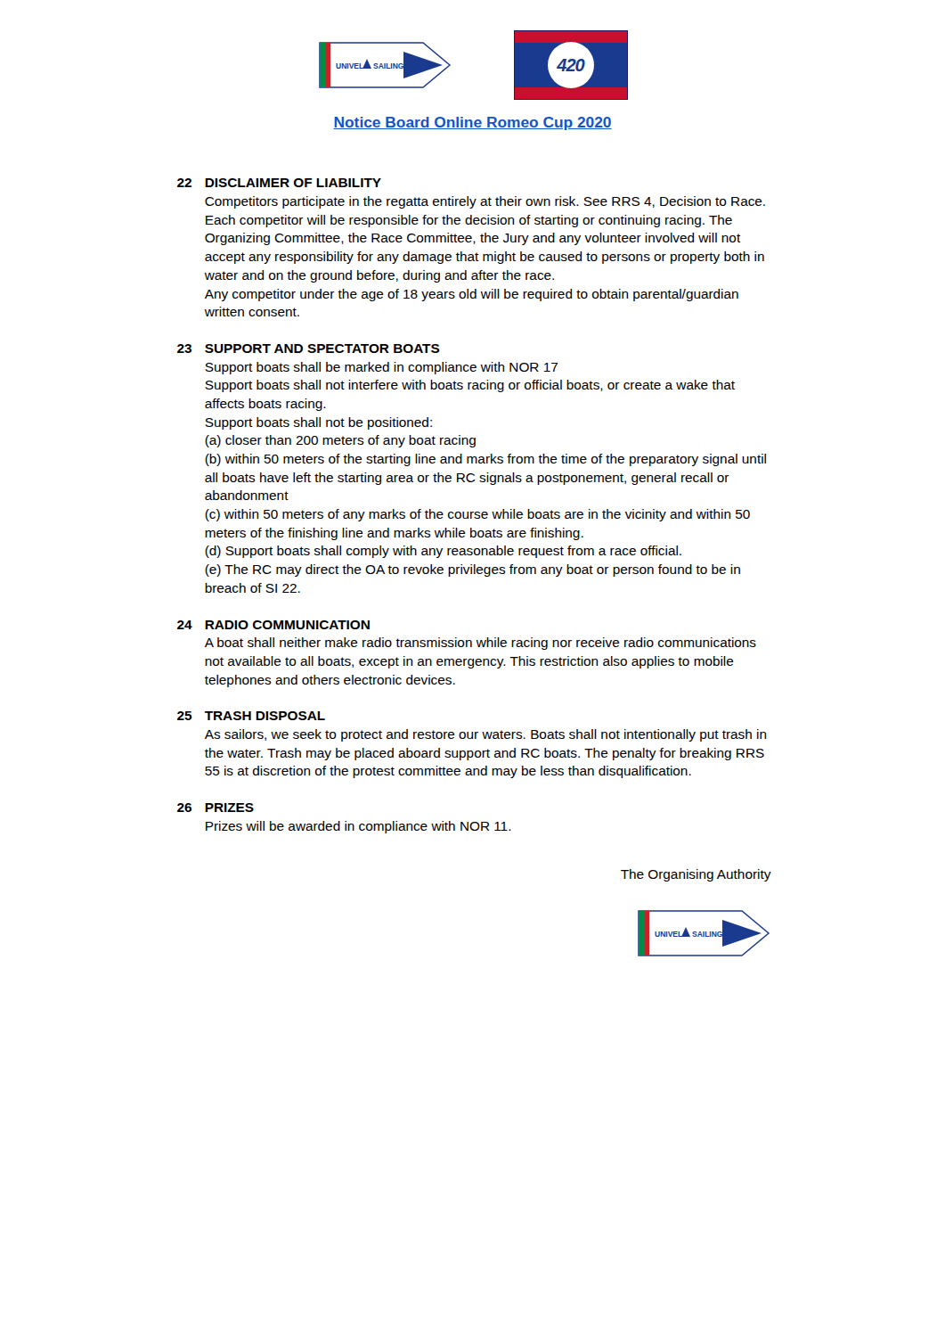UNIVELA SAILING
420
Notice Board Online Romeo Cup 2020
22
Disclaimer of Liability
Competitors participate in the regatta entirely at their own risk. See RRS 4, Decision to Race. Each competitor will be responsible for the decision of starting or continuing racing. The Organizing Committee, the Race Committee, the Jury and any volunteer involved will not accept any responsibility for any damage that might be caused to persons or property both in water and on the ground before, during and after the race.
Any competitor under the age of 18 years old will be required to obtain parental/guardian written consent.
23
Support and Spectator Boats
Support boats shall be marked in compliance with NOR 17
Support boats shall not interfere with boats racing or official boats, or create a wake that affects boats racing.
Support boats shall not be positioned:
(a) closer than 200 meters of any boat racing
(b) within 50 meters of the starting line and marks from the time of the preparatory signal until all boats have left the starting area or the RC signals a postponement, general recall or abandonment
(c) within 50 meters of any marks of the course while boats are in the vicinity and within 50 meters of the finishing line and marks while boats are finishing.
(d) Support boats shall comply with any reasonable request from a race official.
(e) The RC may direct the OA to revoke privileges from any boat or person found to be in breach of SI 22.
24
Radio Communication
A boat shall neither make radio transmission while racing nor receive radio communications not available to all boats, except in an emergency. This restriction also applies to mobile telephones and others electronic devices.
25
Trash Disposal
As sailors, we seek to protect and restore our waters. Boats shall not intentionally put trash in the water. Trash may be placed aboard support and RC boats. The penalty for breaking RRS 55 is at discretion of the protest committee and may be less than disqualification.
26
Prizes
Prizes will be awarded in compliance with NOR 11.
The Organising Authority
UNIVELA SAILING